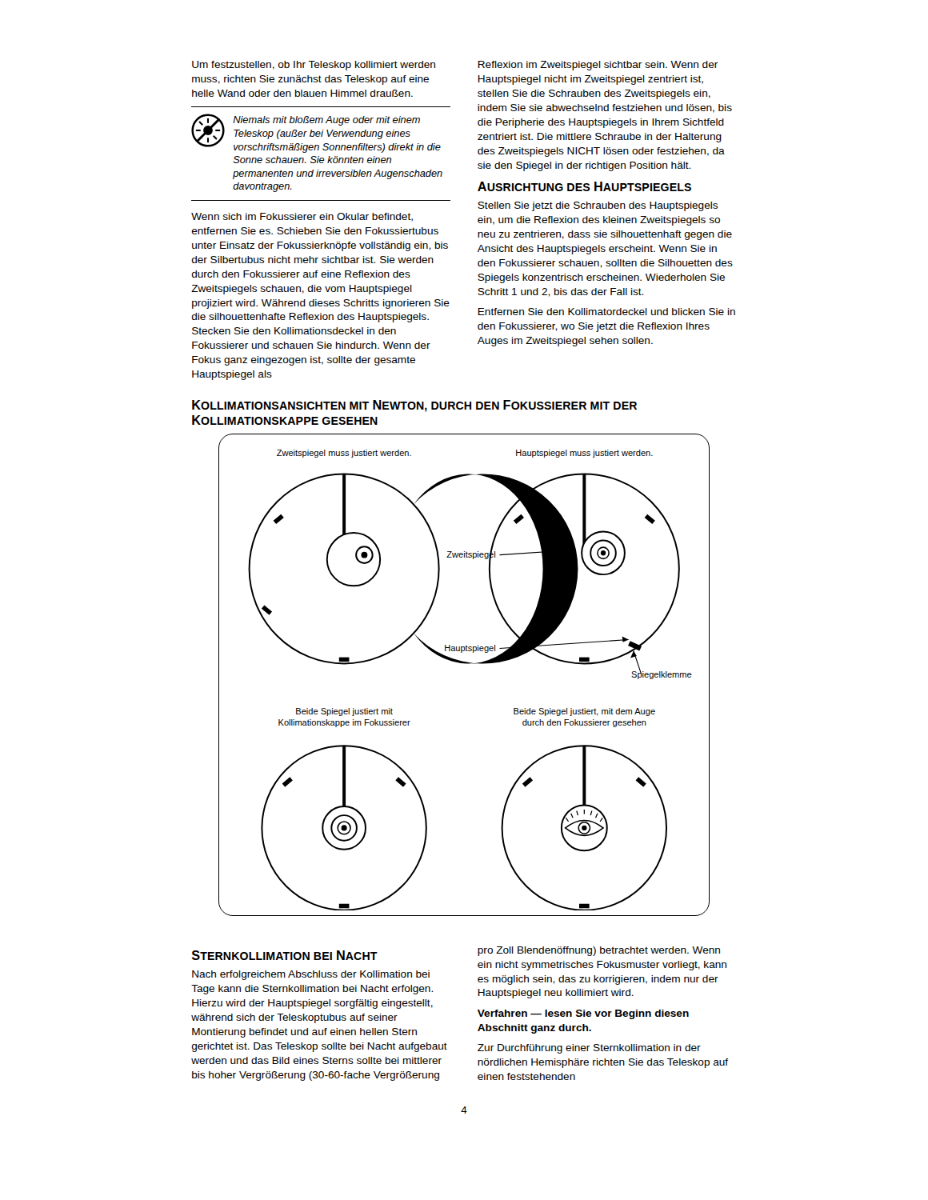Um festzustellen, ob Ihr Teleskop kollimiert werden muss, richten Sie zunächst das Teleskop auf eine helle Wand oder den blauen Himmel draußen.
Niemals mit bloßem Auge oder mit einem Teleskop (außer bei Verwendung eines vorschriftsmäßigen Sonnenfilters) direkt in die Sonne schauen. Sie könnten einen permanenten und irreversiblen Augenschaden davontragen.
Wenn sich im Fokussierer ein Okular befindet, entfernen Sie es. Schieben Sie den Fokussiertubus unter Einsatz der Fokussierknöpfe vollständig ein, bis der Silbertubus nicht mehr sichtbar ist. Sie werden durch den Fokussierer auf eine Reflexion des Zweitspiegels schauen, die vom Hauptspiegel projiziert wird. Während dieses Schritts ignorieren Sie die silhouettenhafte Reflexion des Hauptspiegels. Stecken Sie den Kollimationsdeckel in den Fokussierer und schauen Sie hindurch. Wenn der Fokus ganz eingezogen ist, sollte der gesamte Hauptspiegel als
Reflexion im Zweitspiegel sichtbar sein. Wenn der Hauptspiegel nicht im Zweitspiegel zentriert ist, stellen Sie die Schrauben des Zweitspiegels ein, indem Sie sie abwechselnd festziehen und lösen, bis die Peripherie des Hauptspiegels in Ihrem Sichtfeld zentriert ist. Die mittlere Schraube in der Halterung des Zweitspiegels NICHT lösen oder festziehen, da sie den Spiegel in der richtigen Position hält.
AUSRICHTUNG DES HAUPTSPIEGELS
Stellen Sie jetzt die Schrauben des Hauptspiegels ein, um die Reflexion des kleinen Zweitspiegels so neu zu zentrieren, dass sie silhouettenhaft gegen die Ansicht des Hauptspiegels erscheint. Wenn Sie in den Fokussierer schauen, sollten die Silhouetten des Spiegels konzentrisch erscheinen. Wiederholen Sie Schritt 1 und 2, bis das der Fall ist.
Entfernen Sie den Kollimatordeckel und blicken Sie in den Fokussierer, wo Sie jetzt die Reflexion Ihres Auges im Zweitspiegel sehen sollen.
KOLLIMATIONSANSICHTEN MIT NEWTON, DURCH DEN FOKUSSIERER MIT DER KOLLIMATIONSKAPPE GESEHEN
Zweitspiegel muss justiert werden. Hauptspiegel muss justiert werden. Zweitspiegel Hauptspiegel Spiegelklemme Beide Spiegel justiert mit Kollimationskappe im Fokussierer Beide Spiegel justiert, mit dem Auge durch den Fokussierer gesehen
STERNKOLLIMATION BEI NACHT
Nach erfolgreichem Abschluss der Kollimation bei Tage kann die Sternkollimation bei Nacht erfolgen. Hierzu wird der Hauptspiegel sorgfältig eingestellt, während sich der Teleskoptubus auf seiner Montierung befindet und auf einen hellen Stern gerichtet ist. Das Teleskop sollte bei Nacht aufgebaut werden und das Bild eines Sterns sollte bei mittlerer bis hoher Vergrößerung (30-60-fache Vergrößerung
pro Zoll Blendenöffnung) betrachtet werden. Wenn ein nicht symmetrisches Fokusmuster vorliegt, kann es möglich sein, das zu korrigieren, indem nur der Hauptspiegel neu kollimiert wird.
Verfahren — lesen Sie vor Beginn diesen Abschnitt ganz durch.
Zur Durchführung einer Sternkollimation in der nördlichen Hemisphäre richten Sie das Teleskop auf einen feststehenden
4